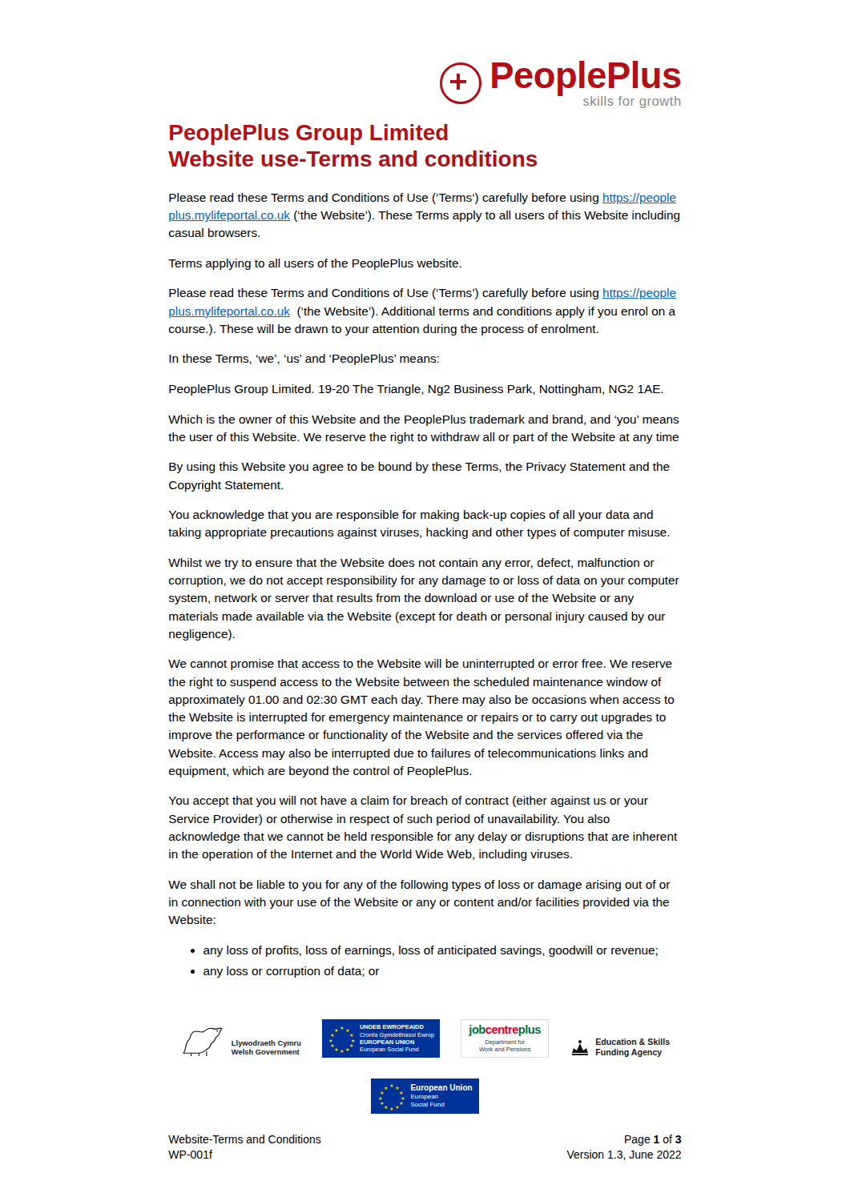PeoplePlus
skills for growth
PeoplePlus Group Limited
Website use-Terms and conditions
Please read these Terms and Conditions of Use (‘Terms‘) carefully before using https://peopleplus.mylifeportal.co.uk (‘the Website’). These Terms apply to all users of this Website including casual browsers.
Terms applying to all users of the PeoplePlus website.
Please read these Terms and Conditions of Use (‘Terms’) carefully before using https://peopleplus.mylifeportal.co.uk (‘the Website’). Additional terms and conditions apply if you enrol on a course.). These will be drawn to your attention during the process of enrolment.
In these Terms, ‘we’, ‘us’ and ‘PeoplePlus’ means:
PeoplePlus Group Limited. 19-20 The Triangle, Ng2 Business Park, Nottingham, NG2 1AE.
Which is the owner of this Website and the PeoplePlus trademark and brand, and ‘you’ means the user of this Website. We reserve the right to withdraw all or part of the Website at any time
By using this Website you agree to be bound by these Terms, the Privacy Statement and the Copyright Statement.
You acknowledge that you are responsible for making back-up copies of all your data and taking appropriate precautions against viruses, hacking and other types of computer misuse.
Whilst we try to ensure that the Website does not contain any error, defect, malfunction or corruption, we do not accept responsibility for any damage to or loss of data on your computer system, network or server that results from the download or use of the Website or any materials made available via the Website (except for death or personal injury caused by our negligence).
We cannot promise that access to the Website will be uninterrupted or error free. We reserve the right to suspend access to the Website between the scheduled maintenance window of approximately 01.00 and 02:30 GMT each day. There may also be occasions when access to the Website is interrupted for emergency maintenance or repairs or to carry out upgrades to improve the performance or functionality of the Website and the services offered via the Website. Access may also be interrupted due to failures of telecommunications links and equipment, which are beyond the control of PeoplePlus.
You accept that you will not have a claim for breach of contract (either against us or your Service Provider) or otherwise in respect of such period of unavailability. You also acknowledge that we cannot be held responsible for any delay or disruptions that are inherent in the operation of the Internet and the World Wide Web, including viruses.
We shall not be liable to you for any of the following types of loss or damage arising out of or in connection with your use of the Website or any or content and/or facilities provided via the Website:
any loss of profits, loss of earnings, loss of anticipated savings, goodwill or revenue;
any loss or corruption of data; or
Llywodraeth Cymru
Welsh Government
★ ★ ★ ★ ★ ★ ★ ★ ★ ★ ★ ★
UNDEB EWROPEAIDD Cronfa Gymdeithasol Ewrop
EUROPEAN UNION European Social Fund
job centre plus
Department for
Work and Pensions
Education & Skills
Funding Agency
★ ★ ★ ★ ★ ★ ★ ★ ★ ★ ★ ★
European Union European
Social Fund
Website-Terms and Conditions
WP-001f
Page 1 of 3
Version 1.3, June 2022